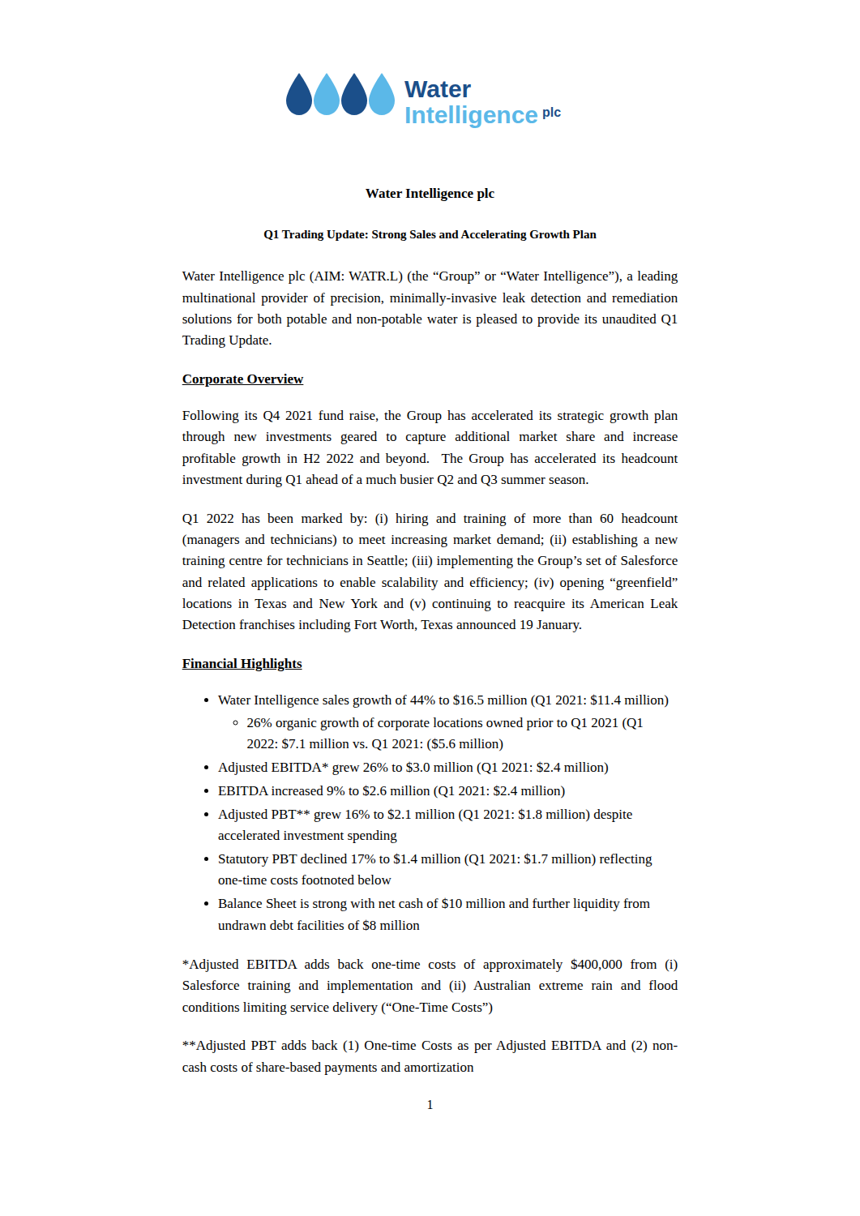Water Intelligence plc
Water Intelligence plc
Q1 Trading Update: Strong Sales and Accelerating Growth Plan
Water Intelligence plc (AIM: WATR.L) (the “Group” or “Water Intelligence”), a leading multinational provider of precision, minimally-invasive leak detection and remediation solutions for both potable and non-potable water is pleased to provide its unaudited Q1 Trading Update.
Corporate Overview
Following its Q4 2021 fund raise, the Group has accelerated its strategic growth plan through new investments geared to capture additional market share and increase profitable growth in H2 2022 and beyond. The Group has accelerated its headcount investment during Q1 ahead of a much busier Q2 and Q3 summer season.
Q1 2022 has been marked by: (i) hiring and training of more than 60 headcount (managers and technicians) to meet increasing market demand; (ii) establishing a new training centre for technicians in Seattle; (iii) implementing the Group’s set of Salesforce and related applications to enable scalability and efficiency; (iv) opening “greenfield” locations in Texas and New York and (v) continuing to reacquire its American Leak Detection franchises including Fort Worth, Texas announced 19 January.
Financial Highlights
Water Intelligence sales growth of 44% to $16.5 million (Q1 2021: $11.4 million)
26% organic growth of corporate locations owned prior to Q1 2021 (Q1 2022: $7.1 million vs. Q1 2021: ($5.6 million)
Adjusted EBITDA* grew 26% to $3.0 million (Q1 2021: $2.4 million)
EBITDA increased 9% to $2.6 million (Q1 2021: $2.4 million)
Adjusted PBT** grew 16% to $2.1 million (Q1 2021: $1.8 million) despite accelerated investment spending
Statutory PBT declined 17% to $1.4 million (Q1 2021: $1.7 million) reflecting one-time costs footnoted below
Balance Sheet is strong with net cash of $10 million and further liquidity from undrawn debt facilities of $8 million
*Adjusted EBITDA adds back one-time costs of approximately $400,000 from (i) Salesforce training and implementation and (ii) Australian extreme rain and flood conditions limiting service delivery (“One-Time Costs”)
**Adjusted PBT adds back (1) One-time Costs as per Adjusted EBITDA and (2) non-cash costs of share-based payments and amortization
1